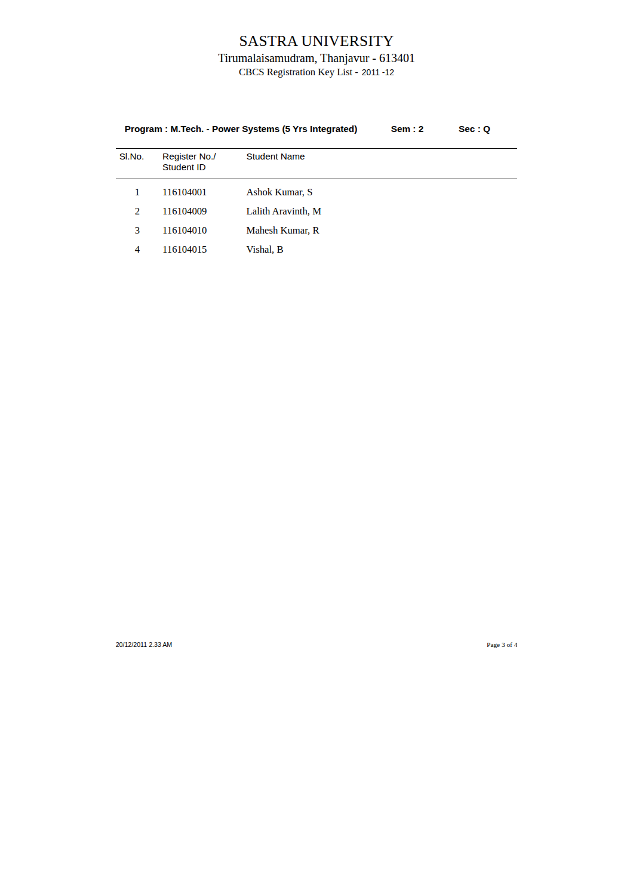SASTRA UNIVERSITY
Tirumalaisamudram, Thanjavur - 613401
CBCS Registration Key List -2011 -12
Program : M.Tech. - Power Systems (5 Yrs Integrated)
Sem : 2
Sec : Q
| Sl.No. | Register No./ Student ID | Student Name |
| --- | --- | --- |
| 1 | 116104001 | Ashok Kumar, S |
| 2 | 116104009 | Lalith Aravinth, M |
| 3 | 116104010 | Mahesh Kumar, R |
| 4 | 116104015 | Vishal, B |
20/12/2011 2.33 AM
Page 3 of 4